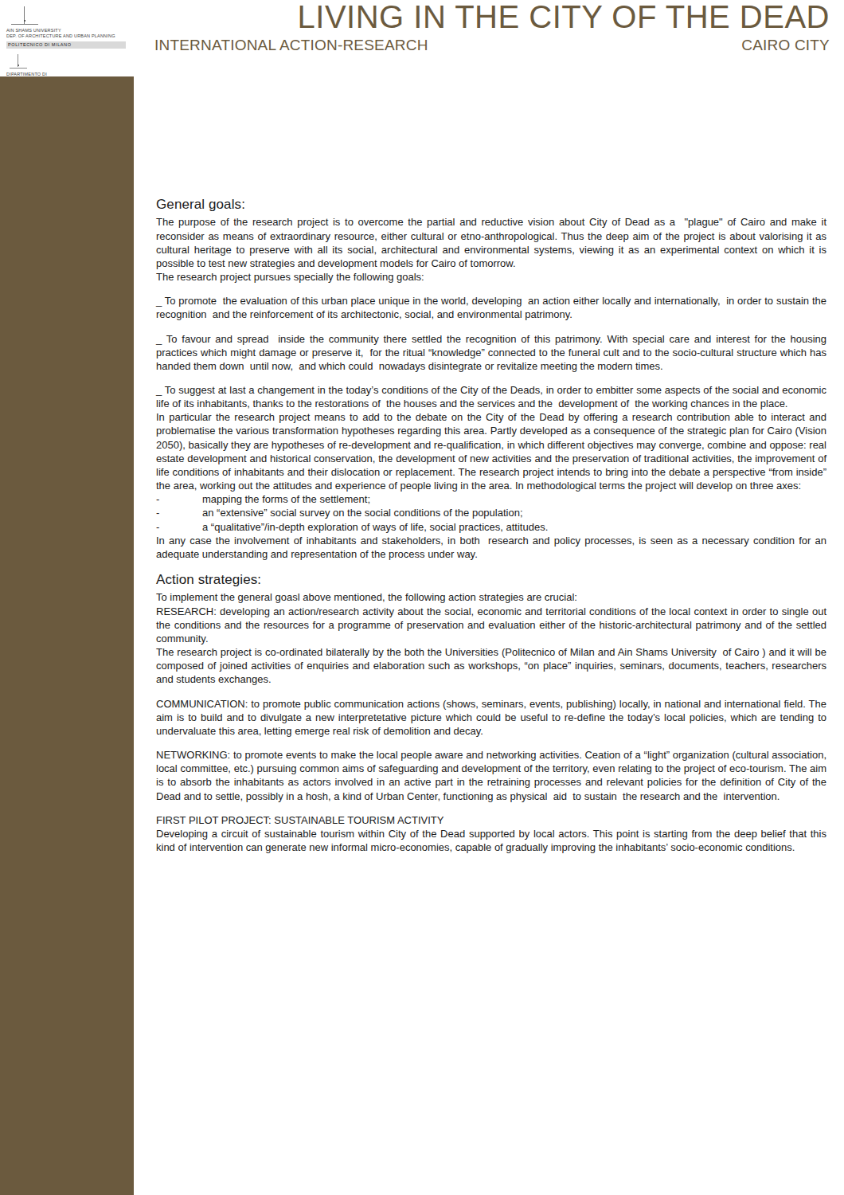AIN SHAMS UNIVERSITY
DEP. OF ARCHITECTURE AND URBAN PLANNING
POLITECNICO DI MILANO
DIPARTIMENTO DI
ARCHITETTURA E
PIANIFICAZIONE
LIVING IN THE CITY OF THE DEAD
INTERNATIONAL ACTION-RESEARCH CAIRO CITY
General goals:
The purpose of the research project is to overcome the partial and reductive vision about City of Dead as a "plague" of Cairo and make it reconsider as means of extraordinary resource, either cultural or etno-anthropological. Thus the deep aim of the project is about valorising it as cultural heritage to preserve with all its social, architectural and environmental systems, viewing it as an experimental context on which it is possible to test new strategies and development models for Cairo of tomorrow.
The research project pursues specially the following goals:
_ To promote the evaluation of this urban place unique in the world, developing an action either locally and internationally, in order to sustain the recognition and the reinforcement of its architectonic, social, and environmental patrimony.
_ To favour and spread inside the community there settled the recognition of this patrimony. With special care and interest for the housing practices which might damage or preserve it, for the ritual “knowledge” connected to the funeral cult and to the socio-cultural structure which has handed them down until now, and which could nowadays disintegrate or revitalize meeting the modern times.
_ To suggest at last a changement in the today’s conditions of the City of the Deads, in order to embitter some aspects of the social and economic life of its inhabitants, thanks to the restorations of the houses and the services and the development of the working chances in the place.
In particular the research project means to add to the debate on the City of the Dead by offering a research contribution able to interact and problematise the various transformation hypotheses regarding this area. Partly developed as a consequence of the strategic plan for Cairo (Vision 2050), basically they are hypotheses of re-development and re-qualification, in which different objectives may converge, combine and oppose: real estate development and historical conservation, the development of new activities and the preservation of traditional activities, the improvement of life conditions of inhabitants and their dislocation or replacement. The research project intends to bring into the debate a perspective “from inside” the area, working out the attitudes and experience of people living in the area. In methodological terms the project will develop on three axes:
-mapping the forms of the settlement;
-an “extensive” social survey on the social conditions of the population;
-a “qualitative”/in-depth exploration of ways of life, social practices, attitudes.
In any case the involvement of inhabitants and stakeholders, in both research and policy processes, is seen as a necessary condition for an adequate understanding and representation of the process under way.
Action strategies:
To implement the general goasl above mentioned, the following action strategies are crucial:
RESEARCH: developing an action/research activity about the social, economic and territorial conditions of the local context in order to single out the conditions and the resources for a programme of preservation and evaluation either of the historic-architectural patrimony and of the settled community.
The research project is co-ordinated bilaterally by the both the Universities (Politecnico of Milan and Ain Shams University of Cairo ) and it will be composed of joined activities of enquiries and elaboration such as workshops, “on place” inquiries, seminars, documents, teachers, researchers and students exchanges.
COMMUNICATION: to promote public communication actions (shows, seminars, events, publishing) locally, in national and international field. The aim is to build and to divulgate a new interpretetative picture which could be useful to re-define the today’s local policies, which are tending to undervaluate this area, letting emerge real risk of demolition and decay.
NETWORKING: to promote events to make the local people aware and networking activities. Ceation of a “light” organization (cultural association, local committee, etc.) pursuing common aims of safeguarding and development of the territory, even relating to the project of eco-tourism. The aim is to absorb the inhabitants as actors involved in an active part in the retraining processes and relevant policies for the definition of City of the Dead and to settle, possibly in a hosh, a kind of Urban Center, functioning as physical aid to sustain the research and the intervention.
FIRST PILOT PROJECT: SUSTAINABLE TOURISM ACTIVITY
Developing a circuit of sustainable tourism within City of the Dead supported by local actors. This point is starting from the deep belief that this kind of intervention can generate new informal micro-economies, capable of gradually improving the inhabitants’ socio-economic conditions.